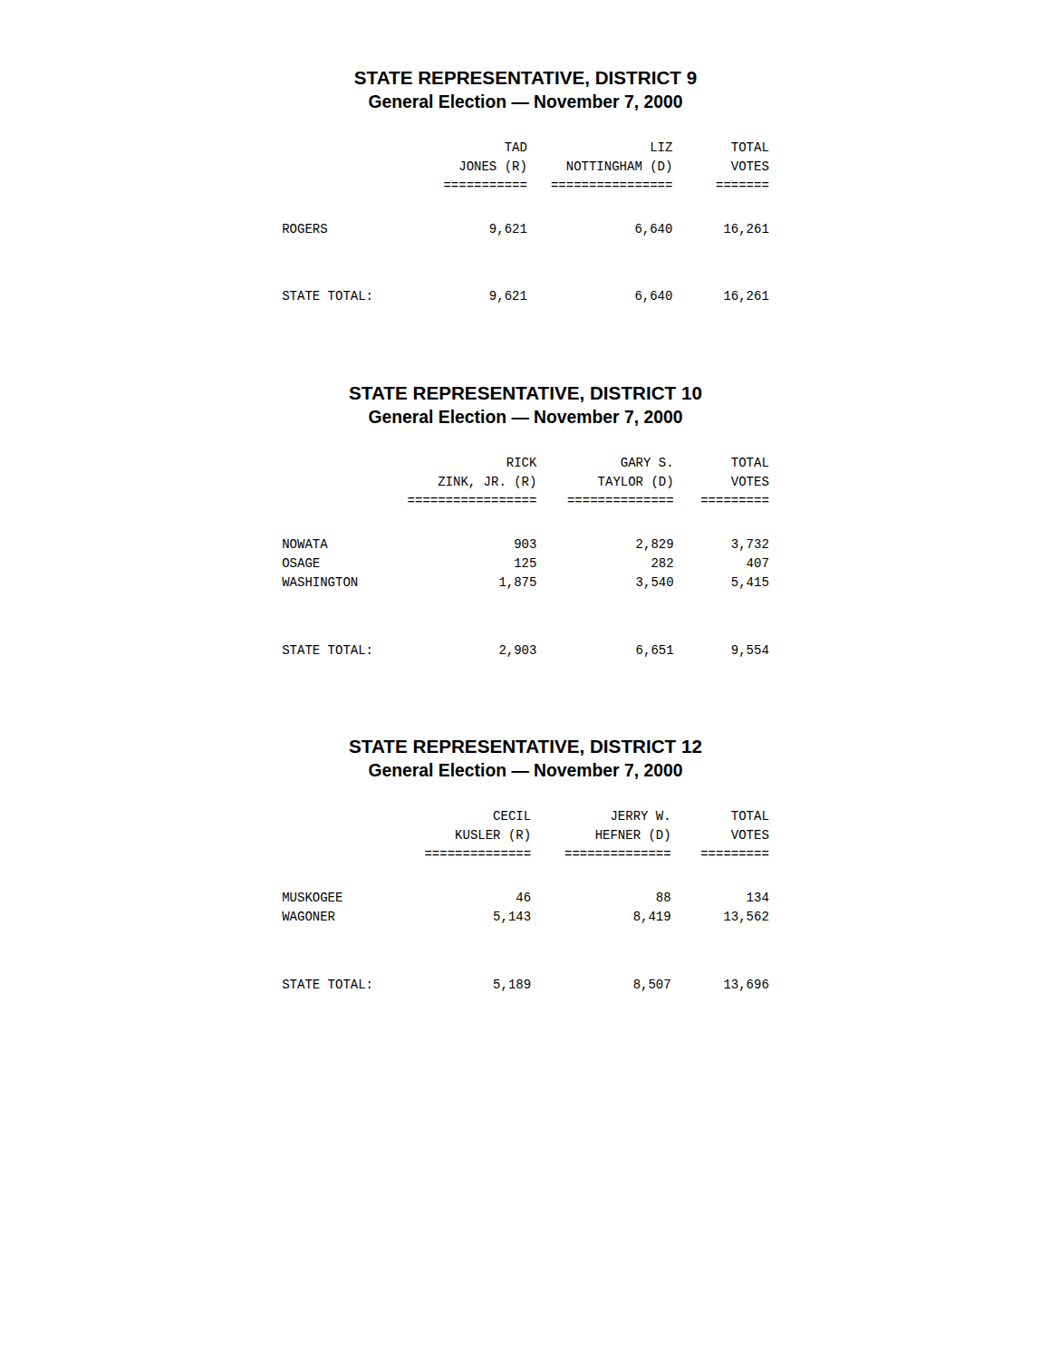STATE REPRESENTATIVE, DISTRICT 9General Election — November 7, 2000
| | TAD | LIZ | TOTAL |
| --- | --- | --- | --- |
| | JONES (R) | NOTTINGHAM (D) | VOTES |
| | =========== | ================ | ======= |
| ROGERS | 9,621 | 6,640 | 16,261 |
| STATE TOTAL: | 9,621 | 6,640 | 16,261 |
STATE REPRESENTATIVE, DISTRICT 10General Election — November 7, 2000
| | RICK | GARY S. | TOTAL |
| --- | --- | --- | --- |
| | ZINK, JR. (R) | TAYLOR (D) | VOTES |
| | ================= | ============== | ========= |
| NOWATA | 903 | 2,829 | 3,732 |
| OSAGE | 125 | 282 | 407 |
| WASHINGTON | 1,875 | 3,540 | 5,415 |
| STATE TOTAL: | 2,903 | 6,651 | 9,554 |
STATE REPRESENTATIVE, DISTRICT 12General Election — November 7, 2000
| | CECIL | JERRY W. | TOTAL |
| --- | --- | --- | --- |
| | KUSLER (R) | HEFNER (D) | VOTES |
| | ============== | ============== | ========= |
| MUSKOGEE | 46 | 88 | 134 |
| WAGONER | 5,143 | 8,419 | 13,562 |
| STATE TOTAL: | 5,189 | 8,507 | 13,696 |